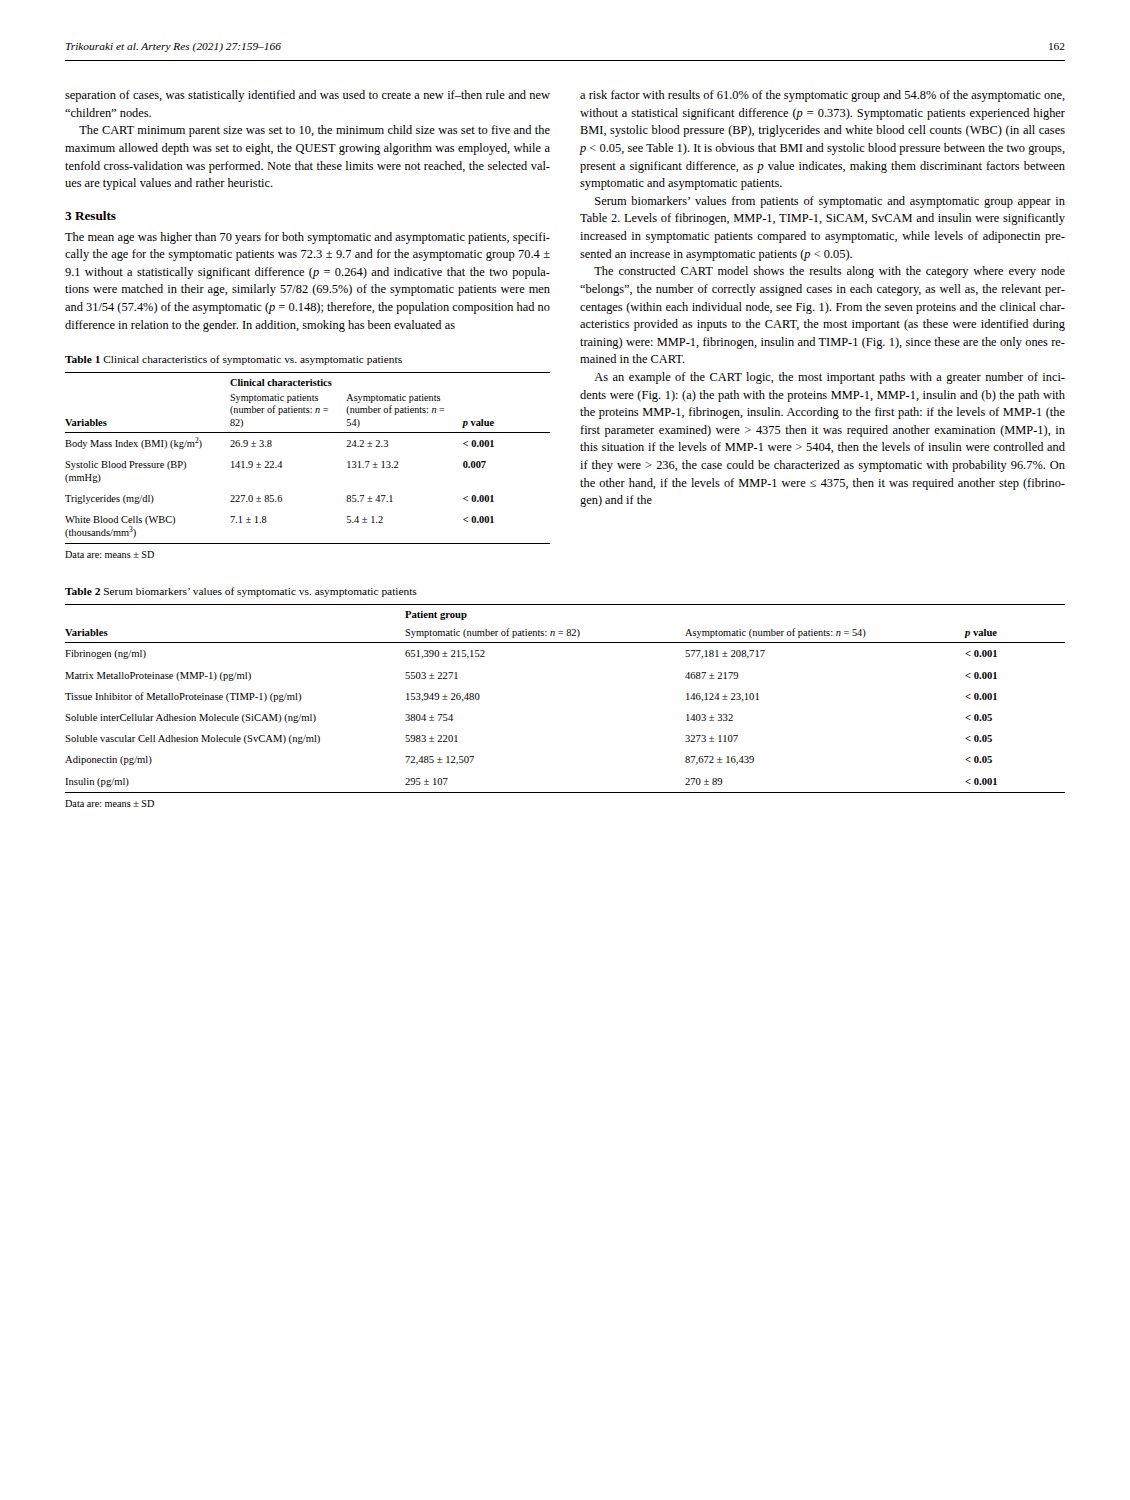Trikouraki et al. Artery Res (2021) 27:159–166
162
separation of cases, was statistically identified and was used to create a new if–then rule and new “children” nodes.
The CART minimum parent size was set to 10, the minimum child size was set to five and the maximum allowed depth was set to eight, the QUEST growing algorithm was employed, while a tenfold cross-validation was performed. Note that these limits were not reached, the selected values are typical values and rather heuristic.
3 Results
The mean age was higher than 70 years for both symptomatic and asymptomatic patients, specifically the age for the symptomatic patients was 72.3 ± 9.7 and for the asymptomatic group 70.4 ± 9.1 without a statistically significant difference (p = 0.264) and indicative that the two populations were matched in their age, similarly 57/82 (69.5%) of the symptomatic patients were men and 31/54 (57.4%) of the asymptomatic (p = 0.148); therefore, the population composition had no difference in relation to the gender. In addition, smoking has been evaluated as
Table 1 Clinical characteristics of symptomatic vs. asymptomatic patients
| Variables | Clinical characteristics | p value |
| --- | --- | --- |
| Symptomatic patients (number of patients: n = 82) | Asymptomatic patients (number of patients: n = 54) |
| Body Mass Index (BMI) (kg/m 2 ) | 26.9 ± 3.8 | 24.2 ± 2.3 | < 0.001 |
| Systolic Blood Pressure (BP) (mmHg) | 141.9 ± 22.4 | 131.7 ± 13.2 | 0.007 |
| Triglycerides (mg/dl) | 227.0 ± 85.6 | 85.7 ± 47.1 | < 0.001 |
| White Blood Cells (WBC) (thousands/mm 3 ) | 7.1 ± 1.8 | 5.4 ± 1.2 | < 0.001 |
Data are: means ± SD
a risk factor with results of 61.0% of the symptomatic group and 54.8% of the asymptomatic one, without a statistical significant difference (p = 0.373). Symptomatic patients experienced higher BMI, systolic blood pressure (BP), triglycerides and white blood cell counts (WBC) (in all cases p < 0.05, see Table 1). It is obvious that BMI and systolic blood pressure between the two groups, present a significant difference, as p value indicates, making them discriminant factors between symptomatic and asymptomatic patients.
Serum biomarkers’ values from patients of symptomatic and asymptomatic group appear in Table 2. Levels of fibrinogen, MMP-1, TIMP-1, SiCAM, SvCAM and insulin were significantly increased in symptomatic patients compared to asymptomatic, while levels of adiponectin presented an increase in asymptomatic patients (p < 0.05).
The constructed CART model shows the results along with the category where every node “belongs”, the number of correctly assigned cases in each category, as well as, the relevant percentages (within each individual node, see Fig. 1). From the seven proteins and the clinical characteristics provided as inputs to the CART, the most important (as these were identified during training) were: MMP-1, fibrinogen, insulin and TIMP-1 (Fig. 1), since these are the only ones remained in the CART.
As an example of the CART logic, the most important paths with a greater number of incidents were (Fig. 1): (a) the path with the proteins MMP-1, MMP-1, insulin and (b) the path with the proteins MMP-1, fibrinogen, insulin. According to the first path: if the levels of MMP-1 (the first parameter examined) were > 4375 then it was required another examination (MMP-1), in this situation if the levels of MMP-1 were > 5404, then the levels of insulin were controlled and if they were > 236, the case could be characterized as symptomatic with probability 96.7%. On the other hand, if the levels of MMP-1 were ≤ 4375, then it was required another step (fibrinogen) and if the
Table 2 Serum biomarkers’ values of symptomatic vs. asymptomatic patients
| Variables | Patient group | p value |
| --- | --- | --- |
| Symptomatic (number of patients: n = 82) | Asymptomatic (number of patients: n = 54) |
| Fibrinogen (ng/ml) | 651,390 ± 215,152 | 577,181 ± 208,717 | < 0.001 |
| Matrix MetalloProteinase (MMP-1) (pg/ml) | 5503 ± 2271 | 4687 ± 2179 | < 0.001 |
| Tissue Inhibitor of MetalloProteinase (TIMP-1) (pg/ml) | 153,949 ± 26,480 | 146,124 ± 23,101 | < 0.001 |
| Soluble interCellular Adhesion Molecule (SiCAM) (ng/ml) | 3804 ± 754 | 1403 ± 332 | < 0.05 |
| Soluble vascular Cell Adhesion Molecule (SvCAM) (ng/ml) | 5983 ± 2201 | 3273 ± 1107 | < 0.05 |
| Adiponectin (pg/ml) | 72,485 ± 12,507 | 87,672 ± 16,439 | < 0.05 |
| Insulin (pg/ml) | 295 ± 107 | 270 ± 89 | < 0.001 |
Data are: means ± SD